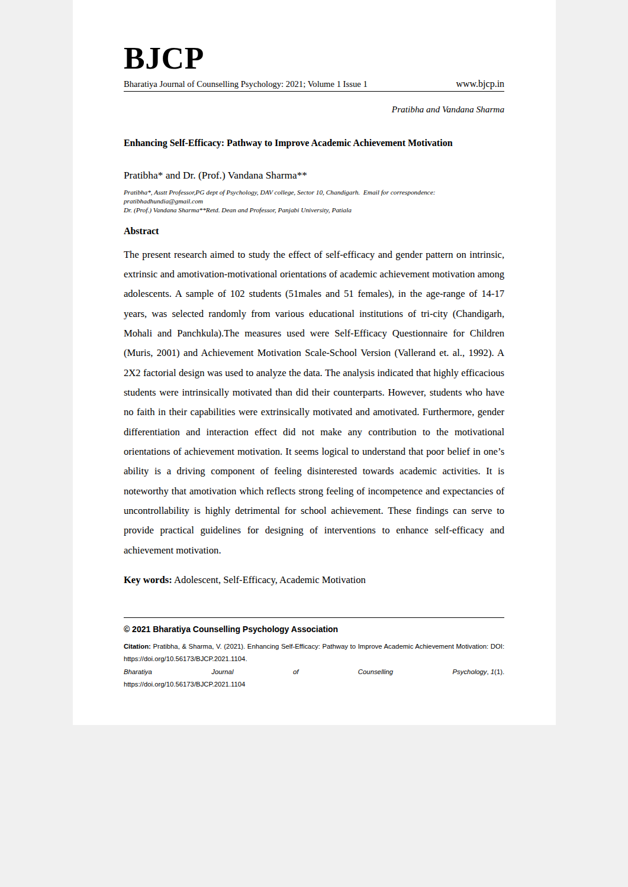BJCP
Bharatiya Journal of Counselling Psychology: 2021; Volume 1 Issue 1
www.bjcp.in
Pratibha and Vandana Sharma
Enhancing Self-Efficacy: Pathway to Improve Academic Achievement Motivation
Pratibha* and Dr. (Prof.) Vandana Sharma**
Pratibha*, Asstt Professor,PG dept of Psychology, DAV college, Sector 10, Chandigarh. Email for correspondence:
pratibhadhundia@gmail.com
Dr. (Prof.) Vandana Sharma**Retd. Dean and Professor, Panjabi University, Patiala
Abstract
The present research aimed to study the effect of self-efficacy and gender pattern on intrinsic, extrinsic and amotivation-motivational orientations of academic achievement motivation among adolescents. A sample of 102 students (51males and 51 females), in the age-range of 14-17 years, was selected randomly from various educational institutions of tri-city (Chandigarh, Mohali and Panchkula).The measures used were Self-Efficacy Questionnaire for Children (Muris, 2001) and Achievement Motivation Scale-School Version (Vallerand et. al., 1992). A 2X2 factorial design was used to analyze the data. The analysis indicated that highly efficacious students were intrinsically motivated than did their counterparts. However, students who have no faith in their capabilities were extrinsically motivated and amotivated. Furthermore, gender differentiation and interaction effect did not make any contribution to the motivational orientations of achievement motivation. It seems logical to understand that poor belief in one’s ability is a driving component of feeling disinterested towards academic activities. It is noteworthy that amotivation which reflects strong feeling of incompetence and expectancies of uncontrollability is highly detrimental for school achievement. These findings can serve to provide practical guidelines for designing of interventions to enhance self-efficacy and achievement motivation.
Key words: Adolescent, Self-Efficacy, Academic Motivation
© 2021 Bharatiya Counselling Psychology Association
Citation: Pratibha, & Sharma, V. (2021). Enhancing Self-Efficacy: Pathway to Improve Academic Achievement Motivation: DOI: https://doi.org/10.56173/BJCP.2021.1104.
Bharatiya Journal of Counselling Psychology, 1(1).
https://doi.org/10.56173/BJCP.2021.1104